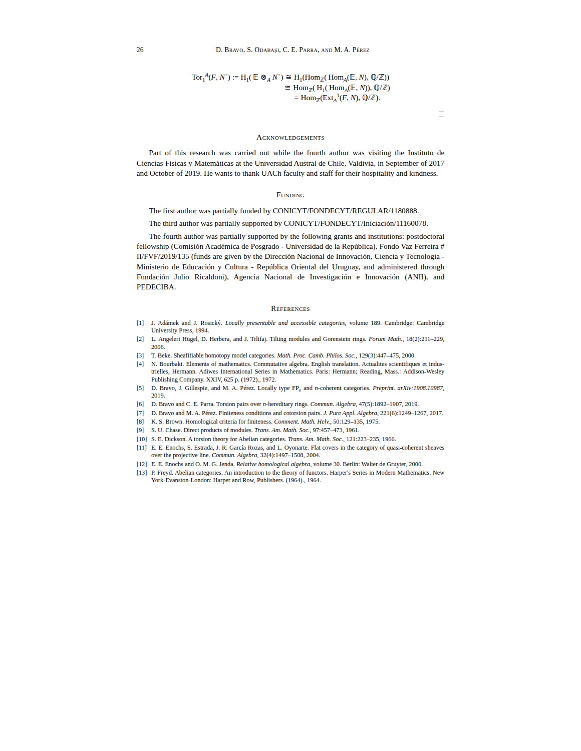26 D. Bravo, S. Odabaşi, C. E. Parra, and M. A. Pérez
Tor1A(F, N+) := H1( 𝔼 ⊗A N+) ≅ H1(Homℤ( HomA(𝔼, N), ℚ/ℤ))
Tor1A(F, N+) := H1( 𝔼 ⊗A N+) ≅ Homℤ( H1( HomA(𝔼, N)), ℚ/ℤ)
Tor1A(F, N+) := H1( 𝔼 ⊗A N+) = Homℤ(ExtA1(F, N), ℚ/ℤ).
Acknowledgements
Part of this research was carried out while the fourth author was visiting the Instituto de Ciencias Físicas y Matemáticas at the Universidad Austral de Chile, Valdivia, in September of 2017 and October of 2019. He wants to thank UACh faculty and staff for their hospitality and kindness.
Funding
The first author was partially funded by CONI­CYT/FONDECYT/REGULAR/1180888.
The third author was partially supported by CONI­CYT/FONDECYT/Iniciación/11160078.
The fourth author was partially supported by the following grants and institutions: postdoctoral fellowship (Comisión Académica de Posgrado - Universidad de la República), Fondo Vaz Ferreira # II/FVF/2019/135 (funds are given by the Dirección Nacional de Innovación, Ciencia y Tecnología - Ministerio de Educación y Cultura - República Oriental del Uruguay, and administered through Fundación Julio Ricaldoni), Agencia Nacional de Investigación e Innovación (ANII), and PEDECIBA.
References
[1] J. Adámek and J. Rosický. Locally presentable and accessible categories, volume 189. Cambridge: Cambridge University Press, 1994.
[2] L. Angeleri Hügel, D. Herbera, and J. Trlifaj. Tilting modules and Gorenstein rings. Forum Math., 18(2):211–229, 2006.
[3] T. Beke. Sheafifiable homotopy model categories. Math. Proc. Camb. Philos. Soc., 129(3):447–475, 2000.
[4] N. Bourbaki. Elements of mathematics. Commutative algebra. English translation. Actualites scientifiques et industrielles, Hermann. Adiwes International Series in Mathematics. Paris: Hermann; Reading, Mass.: Addison-Wesley Publishing Company. XXIV, 625 p. (1972)., 1972.
[5] D. Bravo, J. Gillespie, and M. A. Pérez. Locally type FPn and n-coherent categories. Preprint. arXiv:1908.10987, 2019.
[6] D. Bravo and C. E. Parra. Torsion pairs over n-hereditary rings. Commun. Algebra, 47(5):1892–1907, 2019.
[7] D. Bravo and M. A. Pérez. Finiteness conditions and cotorsion pairs. J. Pure Appl. Algebra, 221(6):1249–1267, 2017.
[8] K. S. Brown. Homological criteria for finiteness. Comment. Math. Helv., 50:129–135, 1975.
[9] S. U. Chase. Direct products of modules. Trans. Am. Math. Soc., 97:457–473, 1961.
[10] S. E. Dickson. A torsion theory for Abelian categories. Trans. Am. Math. Soc., 121:223–235, 1966.
[11] E. E. Enochs, S. Estrada, J. R. García Rozas, and L. Oyonarte. Flat covers in the category of quasi-coherent sheaves over the projective line. Commun. Algebra, 32(4):1497–1508, 2004.
[12] E. E. Enochs and O. M. G. Jenda. Relative homological algebra, volume 30. Berlin: Walter de Gruyter, 2000.
[13] P. Freyd. Abelian categories. An introduction to the theory of functors. Harper's Series in Modern Mathematics. New York-Evanston-London: Harper and Row, Publishers. (1964)., 1964.